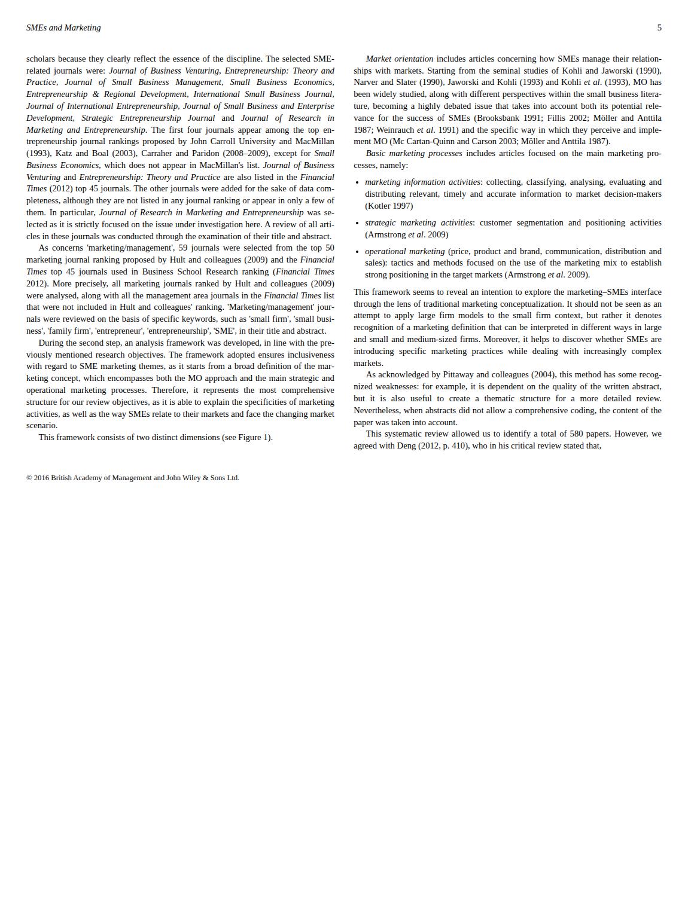SMEs and Marketing 5
scholars because they clearly reflect the essence of the discipline. The selected SME-related journals were: Journal of Business Venturing, Entrepreneurship: Theory and Practice, Journal of Small Business Management, Small Business Economics, Entrepreneurship & Regional Development, International Small Business Journal, Journal of International Entrepreneurship, Journal of Small Business and Enterprise Development, Strategic Entrepreneurship Journal and Journal of Research in Marketing and Entrepreneurship. The first four journals appear among the top entrepreneurship journal rankings proposed by John Carroll University and MacMillan (1993), Katz and Boal (2003), Carraher and Paridon (2008–2009), except for Small Business Economics, which does not appear in MacMillan's list. Journal of Business Venturing and Entrepreneurship: Theory and Practice are also listed in the Financial Times (2012) top 45 journals. The other journals were added for the sake of data completeness, although they are not listed in any journal ranking or appear in only a few of them. In particular, Journal of Research in Marketing and Entrepreneurship was selected as it is strictly focused on the issue under investigation here. A review of all articles in these journals was conducted through the examination of their title and abstract.
As concerns 'marketing/management', 59 journals were selected from the top 50 marketing journal ranking proposed by Hult and colleagues (2009) and the Financial Times top 45 journals used in Business School Research ranking (Financial Times 2012). More precisely, all marketing journals ranked by Hult and colleagues (2009) were analysed, along with all the management area journals in the Financial Times list that were not included in Hult and colleagues' ranking. 'Marketing/management' journals were reviewed on the basis of specific keywords, such as 'small firm', 'small business', 'family firm', 'entrepreneur', 'entrepreneurship', 'SME', in their title and abstract.
During the second step, an analysis framework was developed, in line with the previously mentioned research objectives. The framework adopted ensures inclusiveness with regard to SME marketing themes, as it starts from a broad definition of the marketing concept, which encompasses both the MO approach and the main strategic and operational marketing processes. Therefore, it represents the most comprehensive structure for our review objectives, as it is able to explain the specificities of marketing activities, as well as the way SMEs relate to their markets and face the changing market scenario.
This framework consists of two distinct dimensions (see Figure 1).
Market orientation includes articles concerning how SMEs manage their relationships with markets. Starting from the seminal studies of Kohli and Jaworski (1990), Narver and Slater (1990), Jaworski and Kohli (1993) and Kohli et al. (1993), MO has been widely studied, along with different perspectives within the small business literature, becoming a highly debated issue that takes into account both its potential relevance for the success of SMEs (Brooksbank 1991; Fillis 2002; Möller and Anttila 1987; Weinrauch et al. 1991) and the specific way in which they perceive and implement MO (Mc Cartan-Quinn and Carson 2003; Möller and Anttila 1987).
Basic marketing processes includes articles focused on the main marketing processes, namely:
marketing information activities: collecting, classifying, analysing, evaluating and distributing relevant, timely and accurate information to market decision-makers (Kotler 1997)
strategic marketing activities: customer segmentation and positioning activities (Armstrong et al. 2009)
operational marketing (price, product and brand, communication, distribution and sales): tactics and methods focused on the use of the marketing mix to establish strong positioning in the target markets (Armstrong et al. 2009).
This framework seems to reveal an intention to explore the marketing–SMEs interface through the lens of traditional marketing conceptualization. It should not be seen as an attempt to apply large firm models to the small firm context, but rather it denotes recognition of a marketing definition that can be interpreted in different ways in large and small and medium-sized firms. Moreover, it helps to discover whether SMEs are introducing specific marketing practices while dealing with increasingly complex markets.
As acknowledged by Pittaway and colleagues (2004), this method has some recognized weaknesses: for example, it is dependent on the quality of the written abstract, but it is also useful to create a thematic structure for a more detailed review. Nevertheless, when abstracts did not allow a comprehensive coding, the content of the paper was taken into account.
This systematic review allowed us to identify a total of 580 papers. However, we agreed with Deng (2012, p. 410), who in his critical review stated that,
© 2016 British Academy of Management and John Wiley & Sons Ltd.